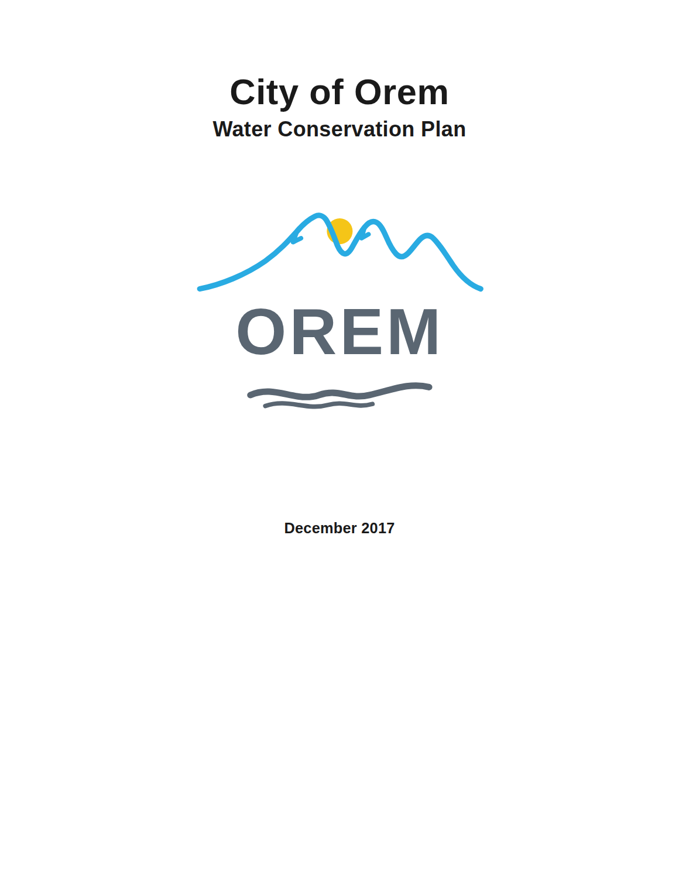City of Orem
Water Conservation Plan
OREM
December 2017